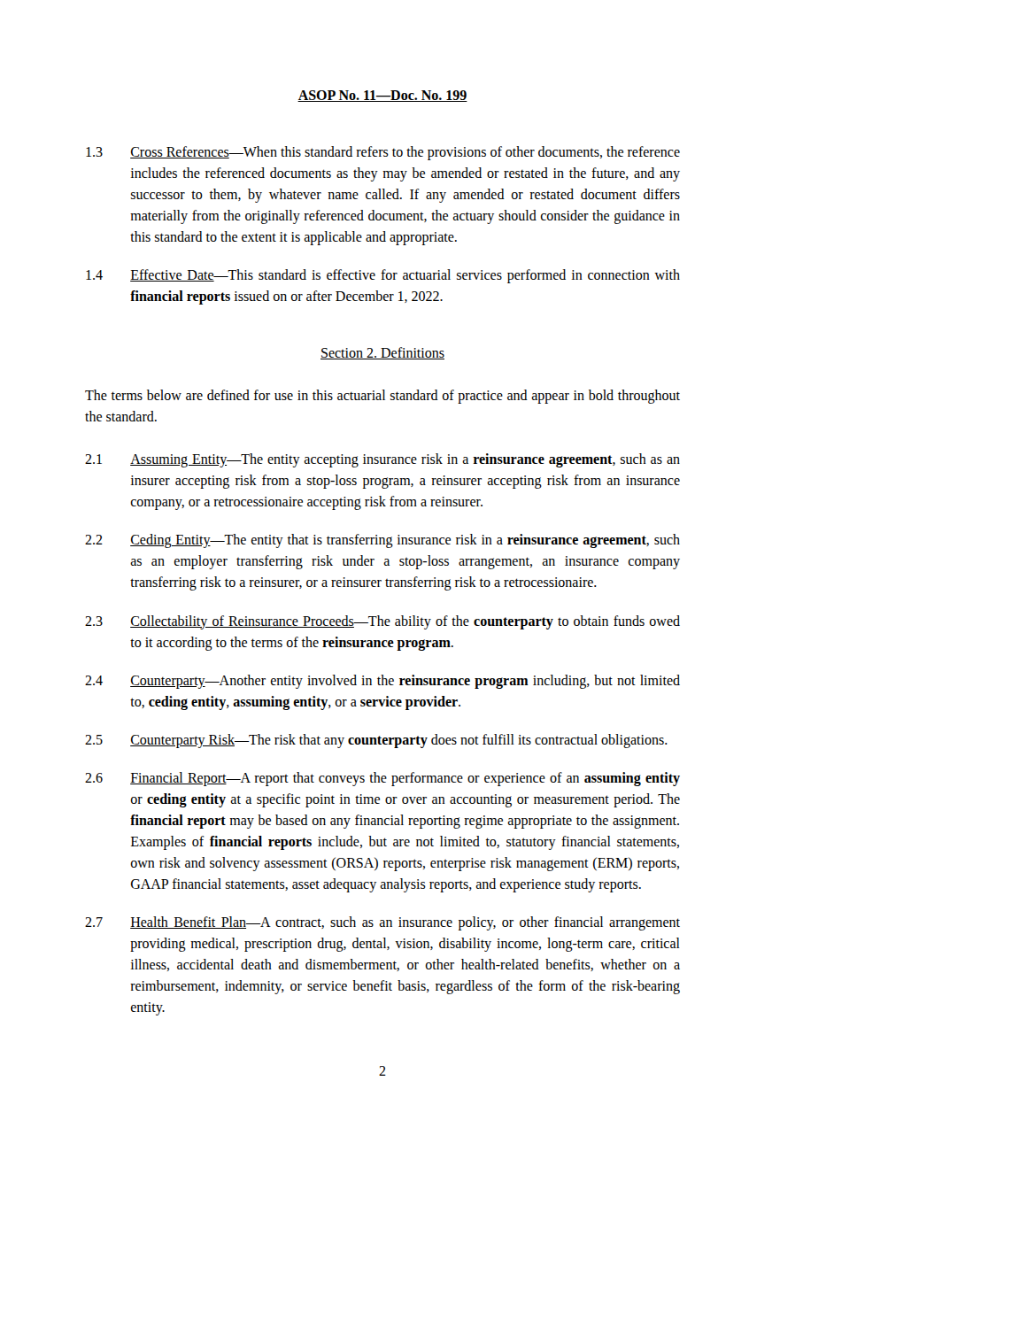ASOP No. 11—Doc. No. 199
1.3
Cross References—When this standard refers to the provisions of other documents, the reference includes the referenced documents as they may be amended or restated in the future, and any successor to them, by whatever name called. If any amended or restated document differs materially from the originally referenced document, the actuary should consider the guidance in this standard to the extent it is applicable and appropriate.
1.4
Effective Date—This standard is effective for actuarial services performed in connection with financial reports issued on or after December 1, 2022.
Section 2. Definitions
The terms below are defined for use in this actuarial standard of practice and appear in bold throughout the standard.
2.1
Assuming Entity—The entity accepting insurance risk in a reinsurance agreement, such as an insurer accepting risk from a stop-loss program, a reinsurer accepting risk from an insurance company, or a retrocessionaire accepting risk from a reinsurer.
2.2
Ceding Entity—The entity that is transferring insurance risk in a reinsurance agreement, such as an employer transferring risk under a stop-loss arrangement, an insurance company transferring risk to a reinsurer, or a reinsurer transferring risk to a retrocessionaire.
2.3
Collectability of Reinsurance Proceeds—The ability of the counterparty to obtain funds owed to it according to the terms of the reinsurance program.
2.4
Counterparty—Another entity involved in the reinsurance program including, but not limited to, ceding entity, assuming entity, or a service provider.
2.5
Counterparty Risk—The risk that any counterparty does not fulfill its contractual obligations.
2.6
Financial Report—A report that conveys the performance or experience of an assuming entity or ceding entity at a specific point in time or over an accounting or measurement period. The financial report may be based on any financial reporting regime appropriate to the assignment. Examples of financial reports include, but are not limited to, statutory financial statements, own risk and solvency assessment (ORSA) reports, enterprise risk management (ERM) reports, GAAP financial statements, asset adequacy analysis reports, and experience study reports.
2.7
Health Benefit Plan—A contract, such as an insurance policy, or other financial arrangement providing medical, prescription drug, dental, vision, disability income, long-term care, critical illness, accidental death and dismemberment, or other health-related benefits, whether on a reimbursement, indemnity, or service benefit basis, regardless of the form of the risk-bearing entity.
2